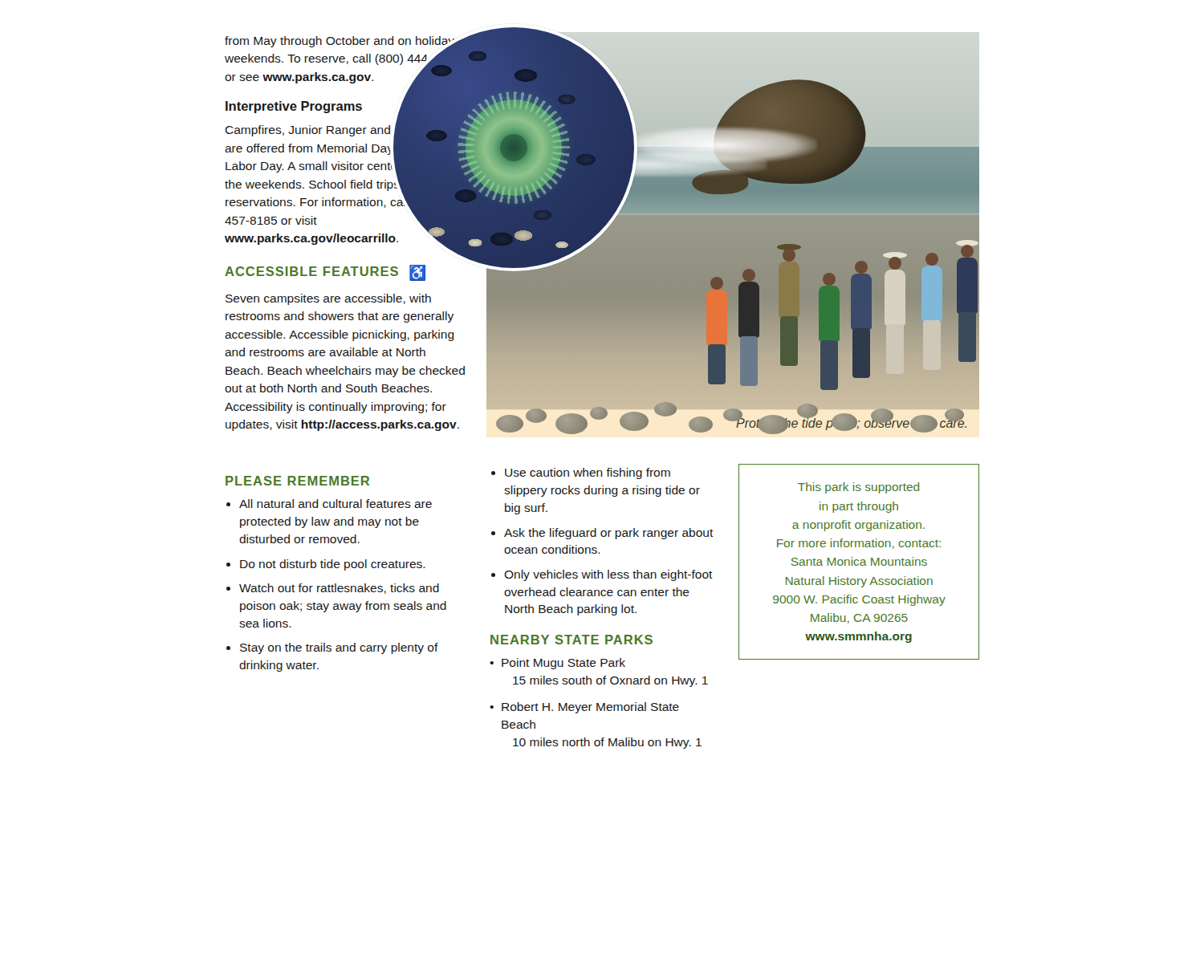from May through October and on holiday weekends. To reserve, call (800) 444-7275 or see www.parks.ca.gov.
Interpretive Programs
Campfires, Junior Ranger and nature walks are offered from Memorial Day through Labor Day. A small visitor center is open on the weekends. School field trips must have reservations. For information, call (310) 457-8185 or visit www.parks.ca.gov/leocarrillo.
Accessible Features ♿
Seven campsites are accessible, with restrooms and showers that are generally accessible. Accessible picnicking, parking and restrooms are available at North Beach. Beach wheelchairs may be checked out at both North and South Beaches. Accessibility is continually improving; for updates, visit http://access.parks.ca.gov.
Protect the tide pools; observe with care.
Please Remember
All natural and cultural features are protected by law and may not be disturbed or removed.
Do not disturb tide pool creatures.
Watch out for rattlesnakes, ticks and poison oak; stay away from seals and sea lions.
Stay on the trails and carry plenty of drinking water.
Use caution when fishing from slippery rocks during a rising tide or big surf.
Ask the lifeguard or park ranger about ocean conditions.
Only vehicles with less than eight-foot overhead clearance can enter the North Beach parking lot.
Nearby State Parks
Point Mugu State Park 15 miles south of Oxnard on Hwy. 1
Robert H. Meyer Memorial State Beach 10 miles north of Malibu on Hwy. 1
This park is supported
in part through
a nonprofit organization.
For more information, contact:
Santa Monica Mountains
Natural History Association
9000 W. Pacific Coast Highway
Malibu, CA 90265
www.smmnha.org